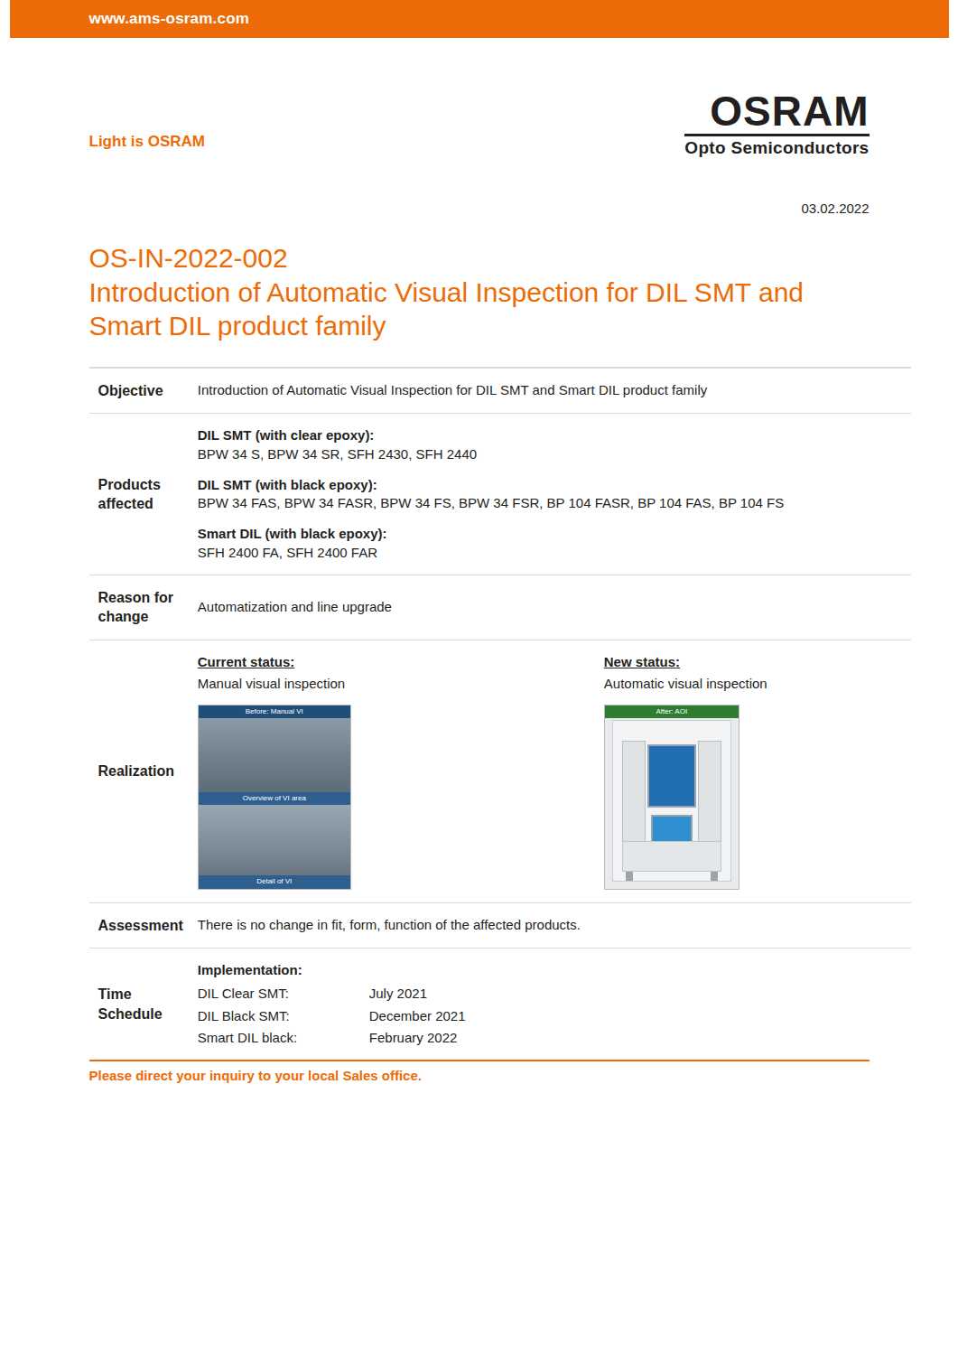www.ams-osram.com
Light is OSRAM
OSRAM
Opto Semiconductors
03.02.2022
OS-IN-2022-002 Introduction of Automatic Visual Inspection for DIL SMT and Smart DIL product family
| Objective | Introduction of Automatic Visual Inspection for DIL SMT and Smart DIL product family |
| Products affected | DIL SMT (with clear epoxy): BPW 34 S, BPW 34 SR, SFH 2430, SFH 2440 DIL SMT (with black epoxy): BPW 34 FAS, BPW 34 FASR, BPW 34 FS, BPW 34 FSR, BP 104 FASR, BP 104 FAS, BP 104 FS Smart DIL (with black epoxy): SFH 2400 FA, SFH 2400 FAR |
| Reason for change | Automatization and line upgrade |
| Realization | Current status: Manual visual inspection Before: Manual VI Overview of VI area Detail of VI New status: Automatic visual inspection After: AOI |
| Assessment | There is no change in fit, form, function of the affected products. |
| Time Schedule | Implementation: DIL Clear SMT: July 2021 DIL Black SMT: December 2021 Smart DIL black: February 2022 |
Please direct your inquiry to your local Sales office.